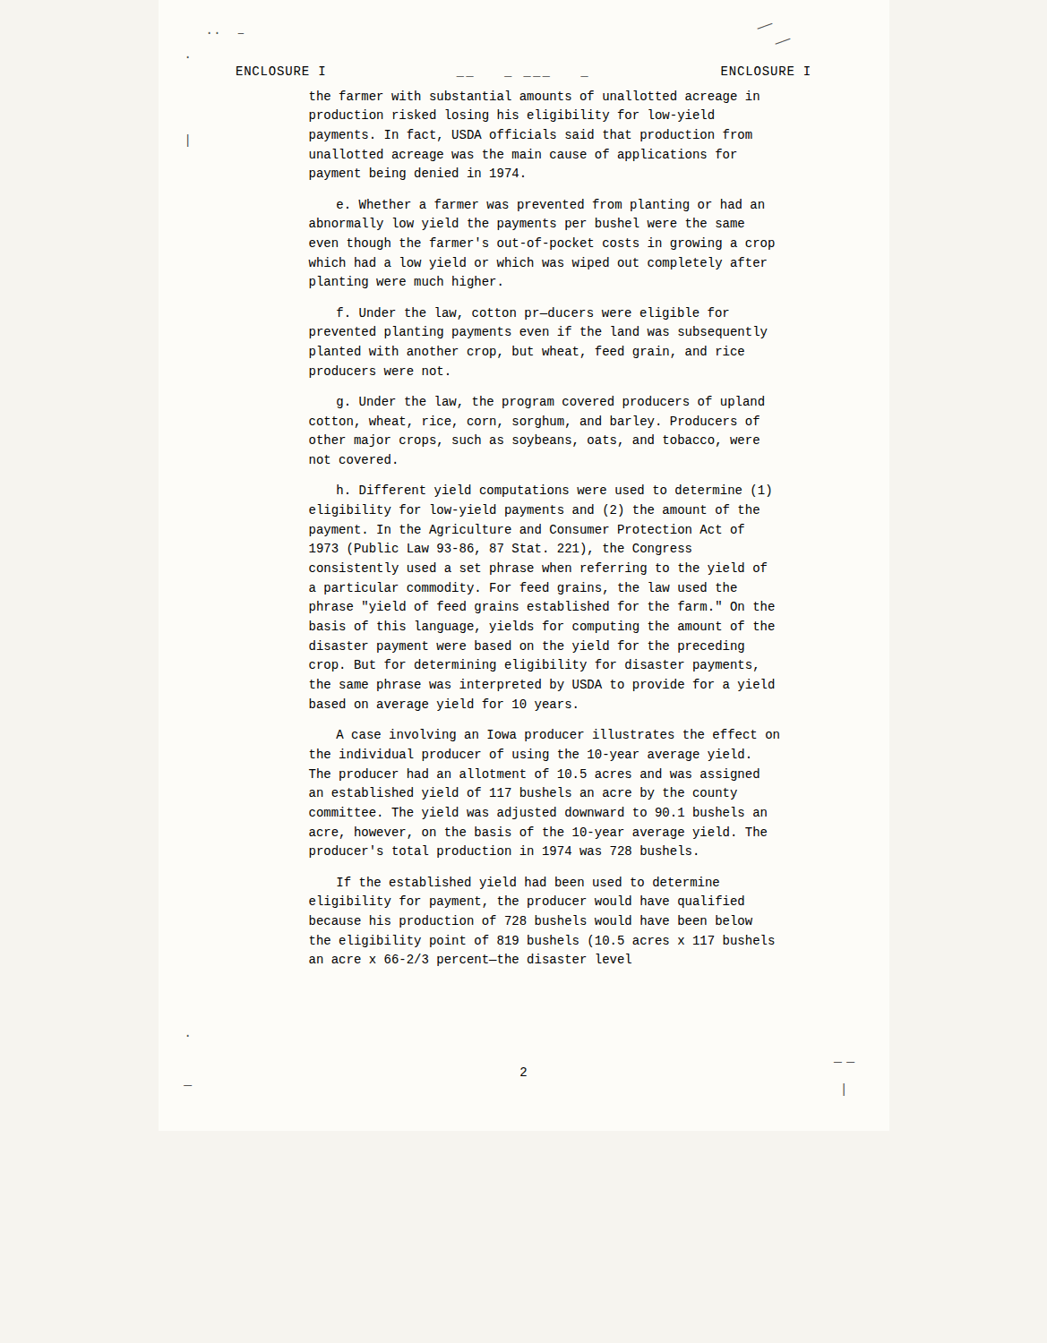. ·· – —— —— | — . — — |
ENCLOSURE I
—— — ——— —
ENCLOSURE I
the farmer with substantial amounts of unallotted acreage in production risked losing his eligibility for low-yield payments. In fact, USDA officials said that production from unallotted acreage was the main cause of applications for payment being denied in 1974.
e. Whether a farmer was prevented from planting or had an abnormally low yield the payments per bushel were the same even though the farmer's out-of-pocket costs in growing a crop which had a low yield or which was wiped out completely after planting were much higher.
f. Under the law, cotton pr—ducers were eligible for prevented planting payments even if the land was subsequently planted with another crop, but wheat, feed grain, and rice producers were not.
g. Under the law, the program covered producers of upland cotton, wheat, rice, corn, sorghum, and barley. Producers of other major crops, such as soybeans, oats, and tobacco, were not covered.
h. Different yield computations were used to determine (1) eligibility for low-yield payments and (2) the amount of the payment. In the Agriculture and Consumer Protection Act of 1973 (Public Law 93-86, 87 Stat. 221), the Congress consistently used a set phrase when referring to the yield of a particular commodity. For feed grains, the law used the phrase "yield of feed grains established for the farm." On the basis of this language, yields for computing the amount of the disaster payment were based on the yield for the preceding crop. But for determining eligibility for disaster payments, the same phrase was interpreted by USDA to provide for a yield based on average yield for 10 years.
A case involving an Iowa producer illustrates the effect on the individual producer of using the 10-year average yield. The producer had an allotment of 10.5 acres and was assigned an established yield of 117 bushels an acre by the county committee. The yield was adjusted downward to 90.1 bushels an acre, however, on the basis of the 10-year average yield. The producer's total production in 1974 was 728 bushels.
If the established yield had been used to determine eligibility for payment, the producer would have qualified because his production of 728 bushels would have been below the eligibility point of 819 bushels (10.5 acres x 117 bushels an acre x 66-2/3 percent—the disaster level
2